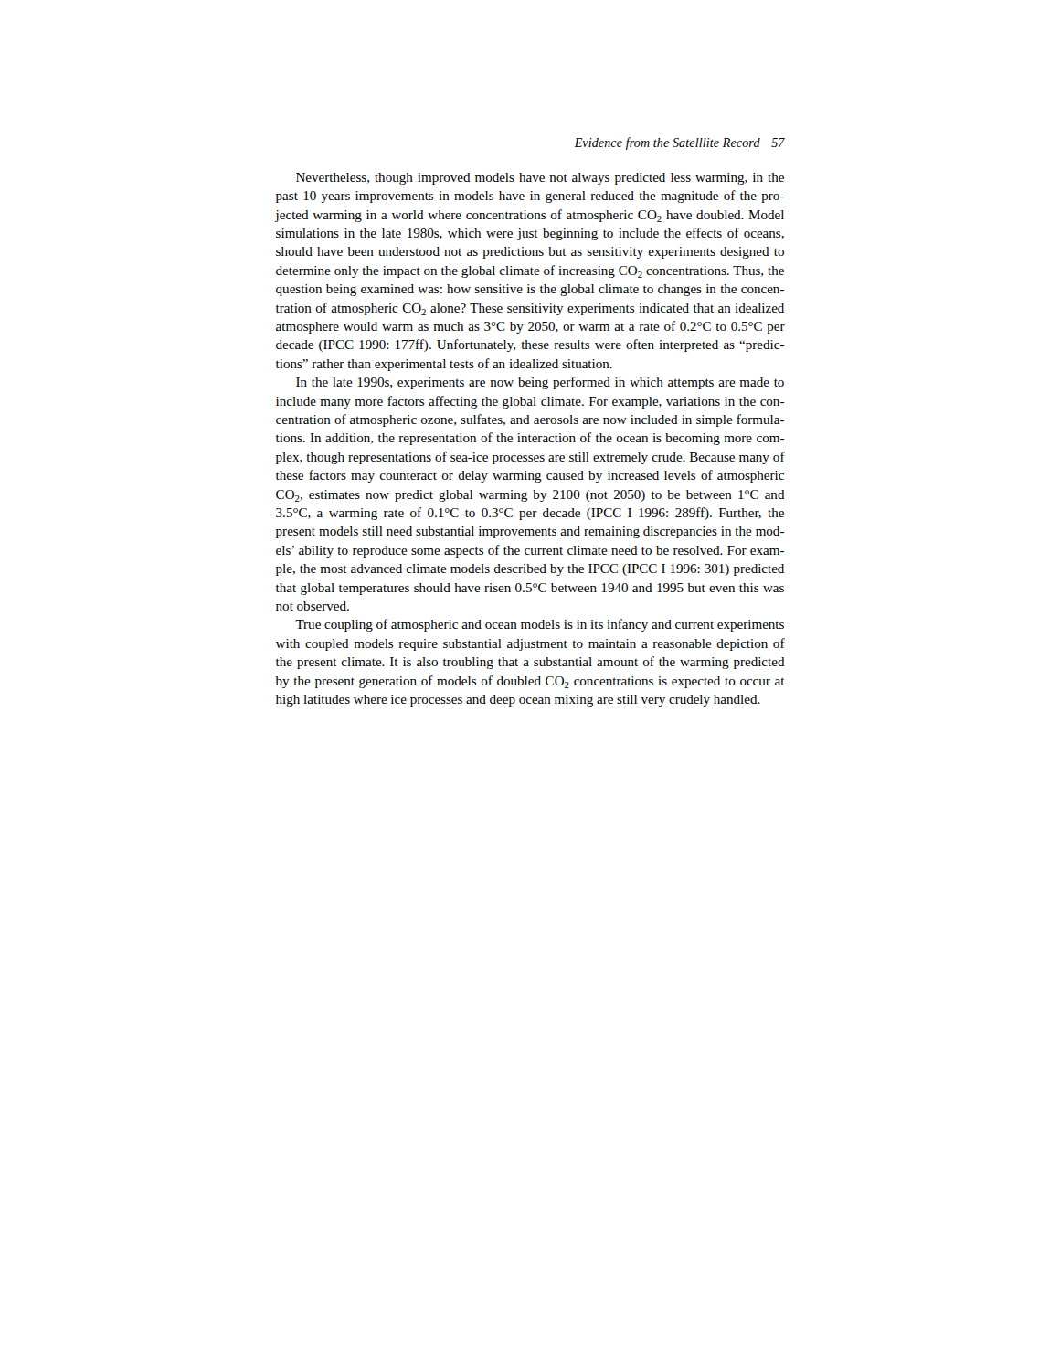Evidence from the Satelllite Record57
Nevertheless, though improved models have not always predicted less warming, in the past 10 years improvements in models have in general reduced the magnitude of the projected warming in a world where concentrations of atmospheric CO2 have doubled. Model simulations in the late 1980s, which were just beginning to include the effects of oceans, should have been understood not as predictions but as sensitivity experiments designed to determine only the impact on the global climate of increasing CO2 concentrations. Thus, the question being examined was: how sensitive is the global climate to changes in the concentration of atmospheric CO2 alone? These sensitivity experiments indicated that an idealized atmosphere would warm as much as 3°C by 2050, or warm at a rate of 0.2°C to 0.5°C per decade (IPCC 1990: 177ff). Unfortunately, these results were often interpreted as “predictions” rather than experimental tests of an idealized situation.
In the late 1990s, experiments are now being performed in which attempts are made to include many more factors affecting the global climate. For example, variations in the concentration of atmospheric ozone, sulfates, and aerosols are now included in simple formulations. In addition, the representation of the interaction of the ocean is becoming more complex, though representations of sea-ice processes are still extremely crude. Because many of these factors may counteract or delay warming caused by increased levels of atmospheric CO2, estimates now predict global warming by 2100 (not 2050) to be between 1°C and 3.5°C, a warming rate of 0.1°C to 0.3°C per decade (IPCC I 1996: 289ff). Further, the present models still need substantial improvements and remaining discrepancies in the models’ ability to reproduce some aspects of the current climate need to be resolved. For example, the most advanced climate models described by the IPCC (IPCC I 1996: 301) predicted that global temperatures should have risen 0.5°C between 1940 and 1995 but even this was not observed.
True coupling of atmospheric and ocean models is in its infancy and current experiments with coupled models require substantial adjustment to maintain a reasonable depiction of the present climate. It is also troubling that a substantial amount of the warming predicted by the present generation of models of doubled CO2 concentrations is expected to occur at high latitudes where ice processes and deep ocean mixing are still very crudely handled.